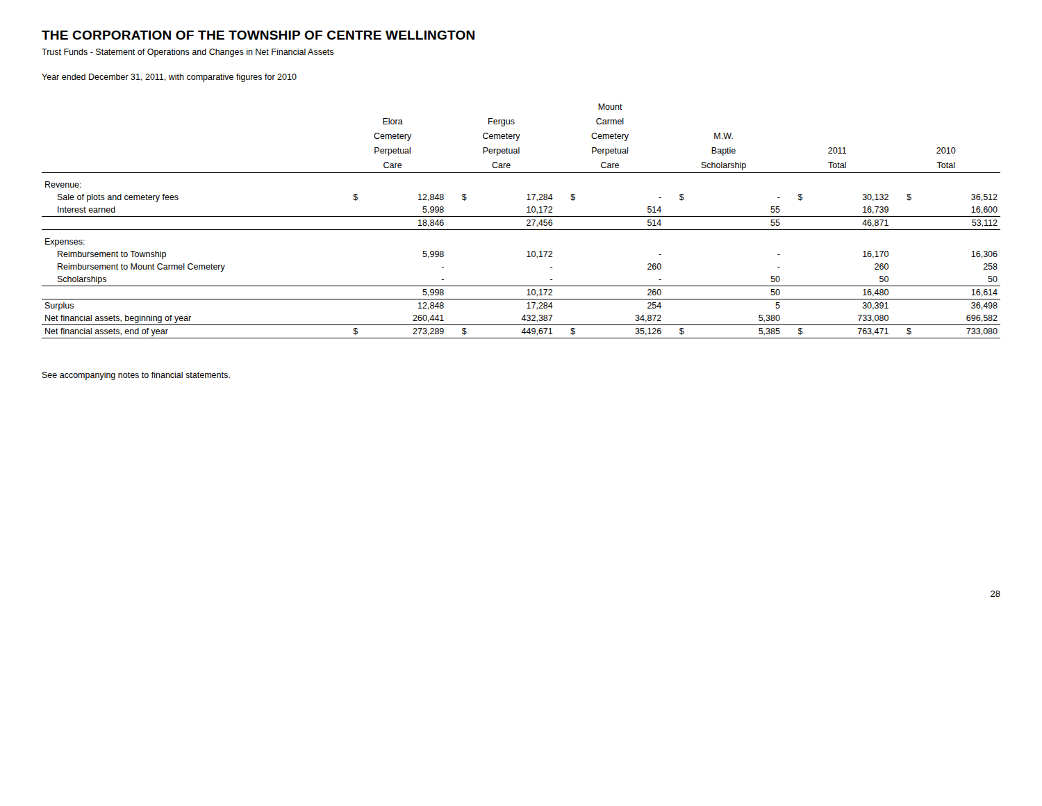THE CORPORATION OF THE TOWNSHIP OF CENTRE WELLINGTON
Trust Funds - Statement of Operations and Changes in Net Financial Assets
Year ended December 31, 2011, with comparative figures for 2010
| | | | Mount | | | |
| --- | --- | --- | --- | --- | --- | --- |
| | Elora | Fergus | Carmel | | | |
| | Cemetery | Cemetery | Cemetery | M.W. | | |
| | Perpetual | Perpetual | Perpetual | Baptie | 2011 | 2010 |
| | Care | Care | Care | Scholarship | Total | Total |
| Revenue: | |
| Sale of plots and cemetery fees | $ | 12,848 | $ | 17,284 | $ | - | $ | - | $ | 30,132 | $ | 36,512 |
| Interest earned | | 5,998 | | 10,172 | | 514 | | 55 | | 16,739 | | 16,600 |
| | | 18,846 | | 27,456 | | 514 | | 55 | | 46,871 | | 53,112 |
| Expenses: | |
| Reimbursement to Township | | 5,998 | | 10,172 | | - | | - | | 16,170 | | 16,306 |
| Reimbursement to Mount Carmel Cemetery | | - | | - | | 260 | | - | | 260 | | 258 |
| Scholarships | | - | | - | | - | | 50 | | 50 | | 50 |
| | | 5,998 | | 10,172 | | 260 | | 50 | | 16,480 | | 16,614 |
| Surplus | | 12,848 | | 17,284 | | 254 | | 5 | | 30,391 | | 36,498 |
| Net financial assets, beginning of year | | 260,441 | | 432,387 | | 34,872 | | 5,380 | | 733,080 | | 696,582 |
| Net financial assets, end of year | $ | 273,289 | $ | 449,671 | $ | 35,126 | $ | 5,385 | $ | 763,471 | $ | 733,080 |
See accompanying notes to financial statements.
28